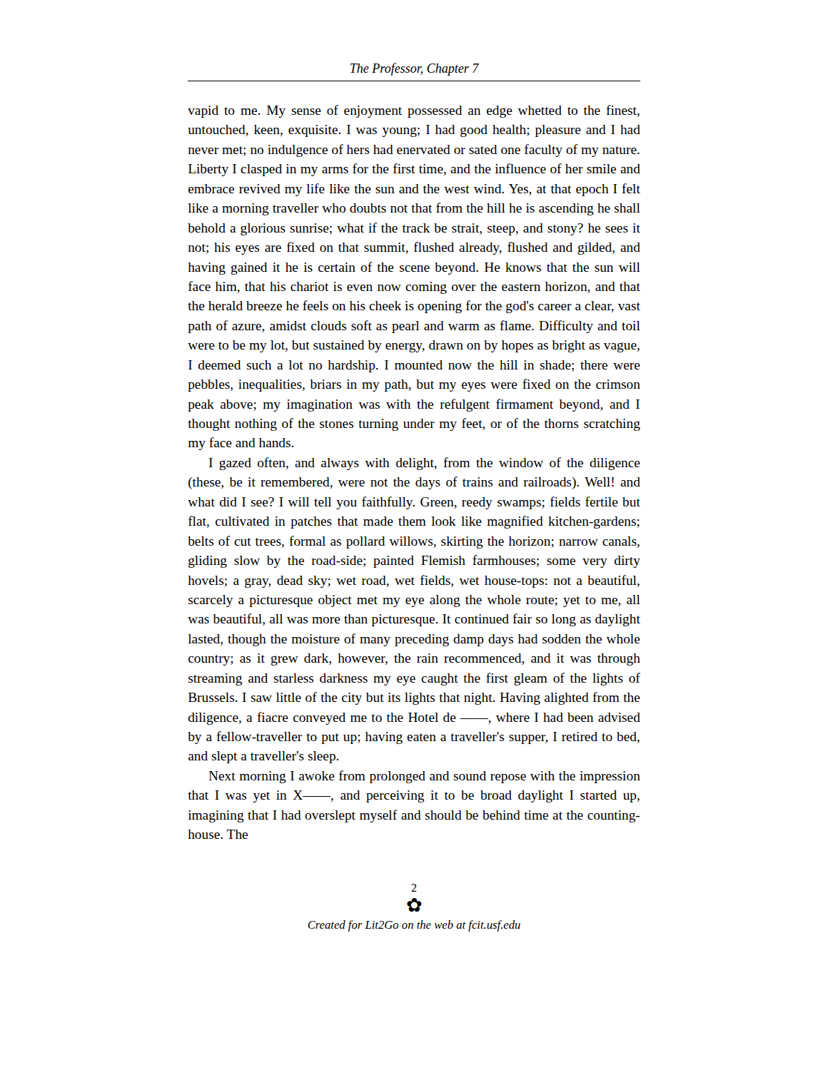The Professor, Chapter 7
vapid to me. My sense of enjoyment possessed an edge whetted to the finest, untouched, keen, exquisite. I was young; I had good health; pleasure and I had never met; no indulgence of hers had enervated or sated one faculty of my nature. Liberty I clasped in my arms for the first time, and the influence of her smile and embrace revived my life like the sun and the west wind. Yes, at that epoch I felt like a morning traveller who doubts not that from the hill he is ascending he shall behold a glorious sunrise; what if the track be strait, steep, and stony? he sees it not; his eyes are fixed on that summit, flushed already, flushed and gilded, and having gained it he is certain of the scene beyond. He knows that the sun will face him, that his chariot is even now coming over the eastern horizon, and that the herald breeze he feels on his cheek is opening for the god's career a clear, vast path of azure, amidst clouds soft as pearl and warm as flame. Difficulty and toil were to be my lot, but sustained by energy, drawn on by hopes as bright as vague, I deemed such a lot no hardship. I mounted now the hill in shade; there were pebbles, inequalities, briars in my path, but my eyes were fixed on the crimson peak above; my imagination was with the refulgent firmament beyond, and I thought nothing of the stones turning under my feet, or of the thorns scratching my face and hands.
I gazed often, and always with delight, from the window of the diligence (these, be it remembered, were not the days of trains and railroads). Well! and what did I see? I will tell you faithfully. Green, reedy swamps; fields fertile but flat, cultivated in patches that made them look like magnified kitchen-gardens; belts of cut trees, formal as pollard willows, skirting the horizon; narrow canals, gliding slow by the road-side; painted Flemish farmhouses; some very dirty hovels; a gray, dead sky; wet road, wet fields, wet house-tops: not a beautiful, scarcely a picturesque object met my eye along the whole route; yet to me, all was beautiful, all was more than picturesque. It continued fair so long as daylight lasted, though the moisture of many preceding damp days had sodden the whole country; as it grew dark, however, the rain recommenced, and it was through streaming and starless darkness my eye caught the first gleam of the lights of Brussels. I saw little of the city but its lights that night. Having alighted from the diligence, a fiacre conveyed me to the Hotel de ——, where I had been advised by a fellow-traveller to put up; having eaten a traveller's supper, I retired to bed, and slept a traveller's sleep.
Next morning I awoke from prolonged and sound repose with the impression that I was yet in X——, and perceiving it to be broad daylight I started up, imagining that I had overslept myself and should be behind time at the counting-house. The
2
✿
Created for Lit2Go on the web at fcit.usf.edu